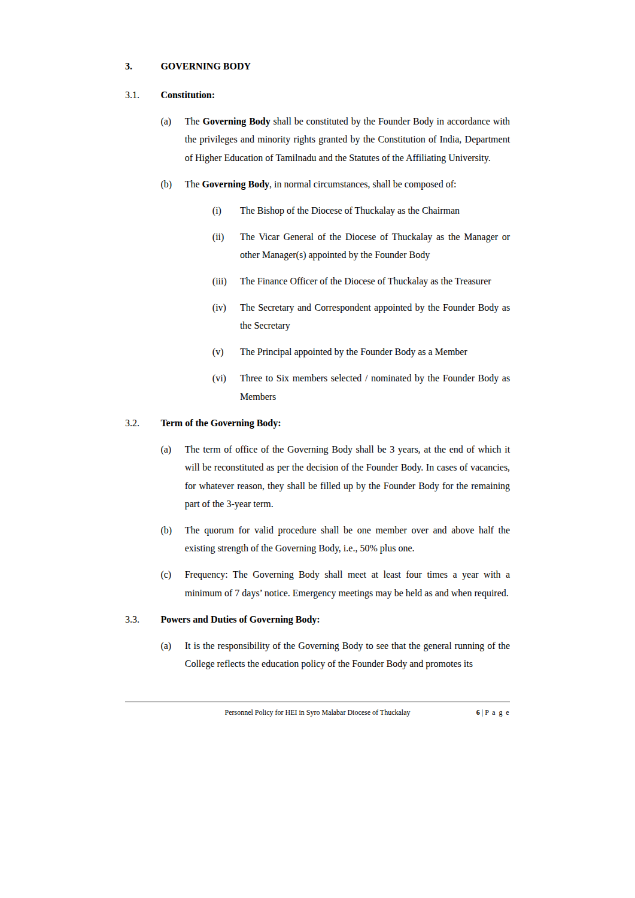3. GOVERNING BODY
3.1. Constitution:
(a) The Governing Body shall be constituted by the Founder Body in accordance with the privileges and minority rights granted by the Constitution of India, Department of Higher Education of Tamilnadu and the Statutes of the Affiliating University.
(b) The Governing Body, in normal circumstances, shall be composed of:
(i) The Bishop of the Diocese of Thuckalay as the Chairman
(ii) The Vicar General of the Diocese of Thuckalay as the Manager or other Manager(s) appointed by the Founder Body
(iii) The Finance Officer of the Diocese of Thuckalay as the Treasurer
(iv) The Secretary and Correspondent appointed by the Founder Body as the Secretary
(v) The Principal appointed by the Founder Body as a Member
(vi) Three to Six members selected / nominated by the Founder Body as Members
3.2. Term of the Governing Body:
(a) The term of office of the Governing Body shall be 3 years, at the end of which it will be reconstituted as per the decision of the Founder Body. In cases of vacancies, for whatever reason, they shall be filled up by the Founder Body for the remaining part of the 3-year term.
(b) The quorum for valid procedure shall be one member over and above half the existing strength of the Governing Body, i.e., 50% plus one.
(c) Frequency: The Governing Body shall meet at least four times a year with a minimum of 7 days’ notice. Emergency meetings may be held as and when required.
3.3. Powers and Duties of Governing Body:
(a) It is the responsibility of the Governing Body to see that the general running of the College reflects the education policy of the Founder Body and promotes its
Personnel Policy for HEI in Syro Malabar Diocese of Thuckalay 6 | P a g e